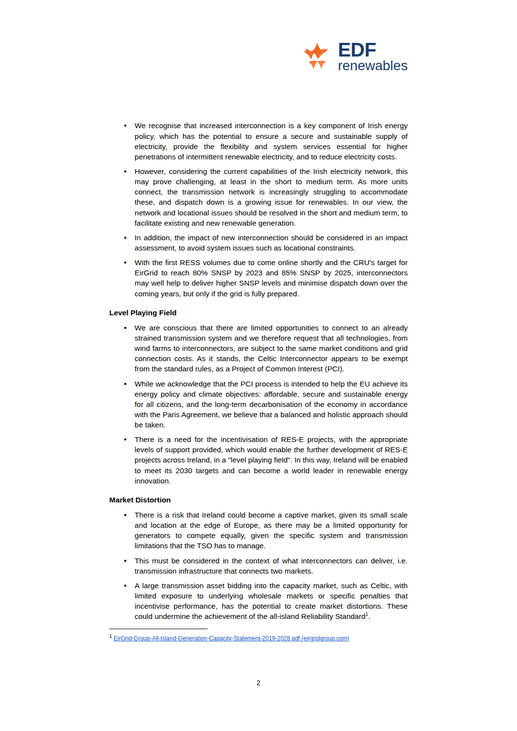EDF
renewables
We recognise that increased interconnection is a key component of Irish energy policy, which has the potential to ensure a secure and sustainable supply of electricity, provide the flexibility and system services essential for higher penetrations of intermittent renewable electricity, and to reduce electricity costs.
However, considering the current capabilities of the Irish electricity network, this may prove challenging, at least in the short to medium term. As more units connect, the transmission network is increasingly struggling to accommodate these, and dispatch down is a growing issue for renewables. In our view, the network and locational issues should be resolved in the short and medium term, to facilitate existing and new renewable generation.
In addition, the impact of new interconnection should be considered in an impact assessment, to avoid system issues such as locational constraints.
With the first RESS volumes due to come online shortly and the CRU's target for EirGrid to reach 80% SNSP by 2023 and 85% SNSP by 2025, interconnectors may well help to deliver higher SNSP levels and minimise dispatch down over the coming years, but only if the grid is fully prepared.
Level Playing Field
We are conscious that there are limited opportunities to connect to an already strained transmission system and we therefore request that all technologies, from wind farms to interconnectors, are subject to the same market conditions and grid connection costs. As it stands, the Celtic Interconnector appears to be exempt from the standard rules, as a Project of Common Interest (PCI).
While we acknowledge that the PCI process is intended to help the EU achieve its energy policy and climate objectives: affordable, secure and sustainable energy for all citizens, and the long-term decarbonisation of the economy in accordance with the Paris Agreement, we believe that a balanced and holistic approach should be taken.
There is a need for the incentivisation of RES-E projects, with the appropriate levels of support provided, which would enable the further development of RES-E projects across Ireland, in a "level playing field". In this way, Ireland will be enabled to meet its 2030 targets and can become a world leader in renewable energy innovation.
Market Distortion
There is a risk that Ireland could become a captive market, given its small scale and location at the edge of Europe, as there may be a limited opportunity for generators to compete equally, given the specific system and transmission limitations that the TSO has to manage.
This must be considered in the context of what interconnectors can deliver, i.e. transmission infrastructure that connects two markets.
A large transmission asset bidding into the capacity market, such as Celtic, with limited exposure to underlying wholesale markets or specific penalties that incentivise performance, has the potential to create market distortions. These could undermine the achievement of the all-island Reliability Standard1.
1 EirGrid-Group-All-Island-Generation-Capacity-Statement-2019-2028.pdf (eirgridgroup.com)
2